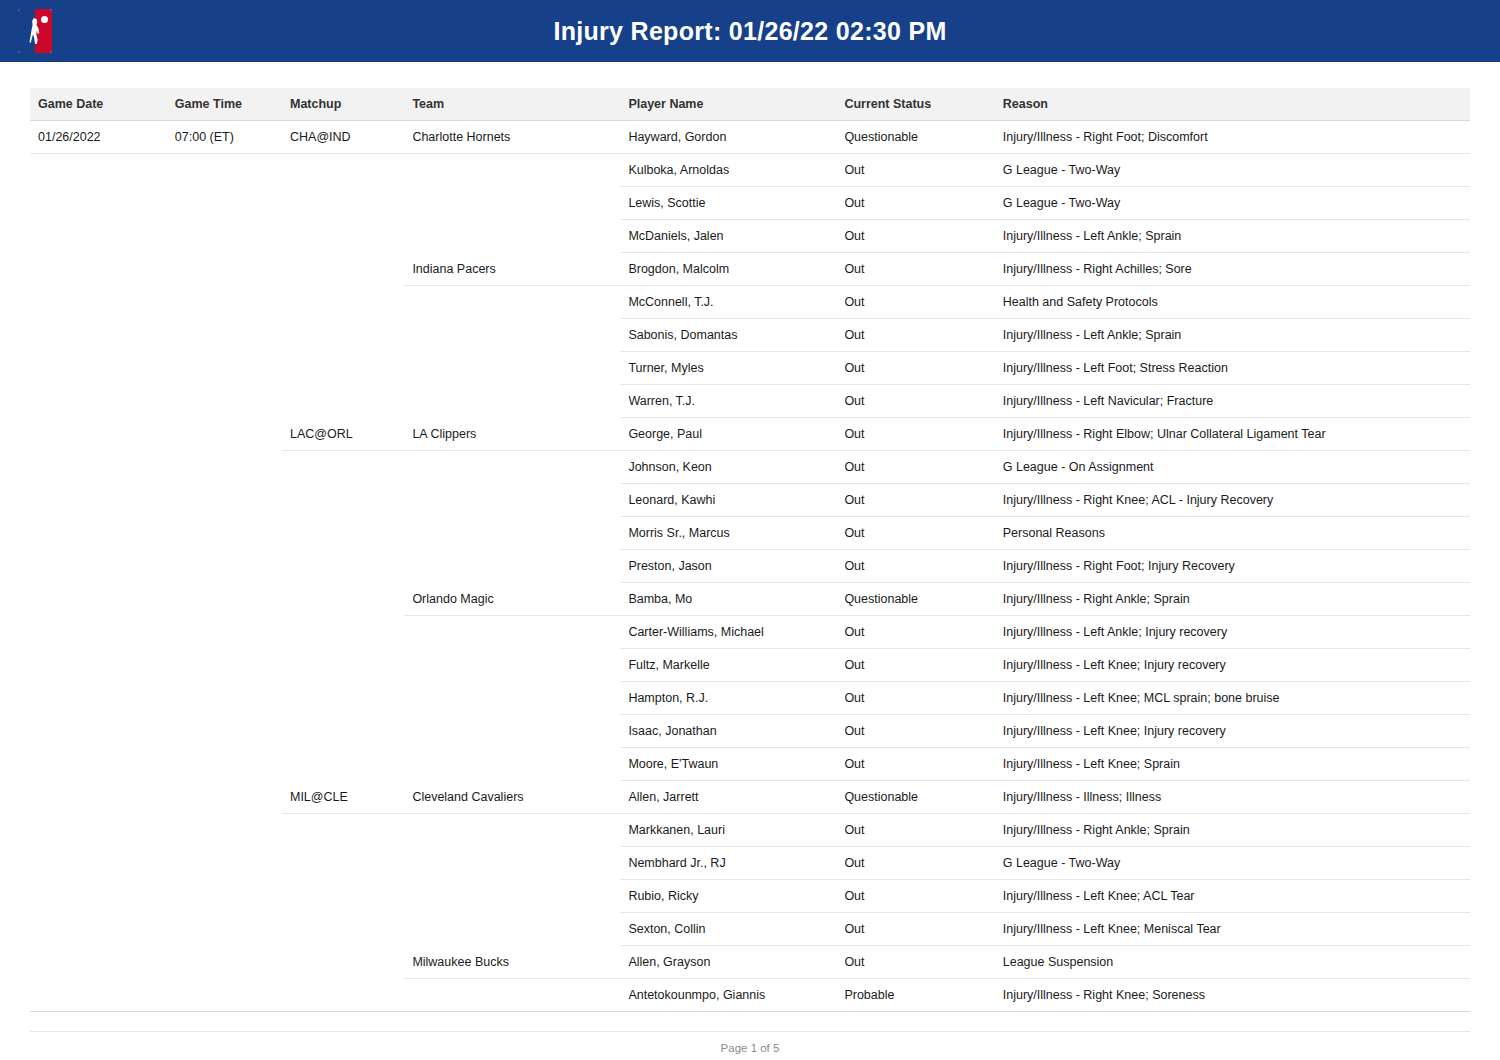Injury Report: 01/26/22 02:30 PM
| Game Date | Game Time | Matchup | Team | Player Name | Current Status | Reason |
| --- | --- | --- | --- | --- | --- | --- |
| 01/26/2022 | 07:00 (ET) | CHA@IND | Charlotte Hornets | Hayward, Gordon | Questionable | Injury/Illness - Right Foot; Discomfort |
| | | | | Kulboka, Arnoldas | Out | G League - Two-Way |
| | | | | Lewis, Scottie | Out | G League - Two-Way |
| | | | | McDaniels, Jalen | Out | Injury/Illness - Left Ankle; Sprain |
| | | | Indiana Pacers | Brogdon, Malcolm | Out | Injury/Illness - Right Achilles; Sore |
| | | | | McConnell, T.J. | Out | Health and Safety Protocols |
| | | | | Sabonis, Domantas | Out | Injury/Illness - Left Ankle; Sprain |
| | | | | Turner, Myles | Out | Injury/Illness - Left Foot; Stress Reaction |
| | | | | Warren, T.J. | Out | Injury/Illness - Left Navicular; Fracture |
| | | LAC@ORL | LA Clippers | George, Paul | Out | Injury/Illness - Right Elbow; Ulnar Collateral Ligament Tear |
| | | | | Johnson, Keon | Out | G League - On Assignment |
| | | | | Leonard, Kawhi | Out | Injury/Illness - Right Knee; ACL - Injury Recovery |
| | | | | Morris Sr., Marcus | Out | Personal Reasons |
| | | | | Preston, Jason | Out | Injury/Illness - Right Foot; Injury Recovery |
| | | | Orlando Magic | Bamba, Mo | Questionable | Injury/Illness - Right Ankle; Sprain |
| | | | | Carter-Williams, Michael | Out | Injury/Illness - Left Ankle; Injury recovery |
| | | | | Fultz, Markelle | Out | Injury/Illness - Left Knee; Injury recovery |
| | | | | Hampton, R.J. | Out | Injury/Illness - Left Knee; MCL sprain; bone bruise |
| | | | | Isaac, Jonathan | Out | Injury/Illness - Left Knee; Injury recovery |
| | | | | Moore, E'Twaun | Out | Injury/Illness - Left Knee; Sprain |
| | | MIL@CLE | Cleveland Cavaliers | Allen, Jarrett | Questionable | Injury/Illness - Illness; Illness |
| | | | | Markkanen, Lauri | Out | Injury/Illness - Right Ankle; Sprain |
| | | | | Nembhard Jr., RJ | Out | G League - Two-Way |
| | | | | Rubio, Ricky | Out | Injury/Illness - Left Knee; ACL Tear |
| | | | | Sexton, Collin | Out | Injury/Illness - Left Knee; Meniscal Tear |
| | | | Milwaukee Bucks | Allen, Grayson | Out | League Suspension |
| | | | | Antetokounmpo, Giannis | Probable | Injury/Illness - Right Knee; Soreness |
Page 1 of 5